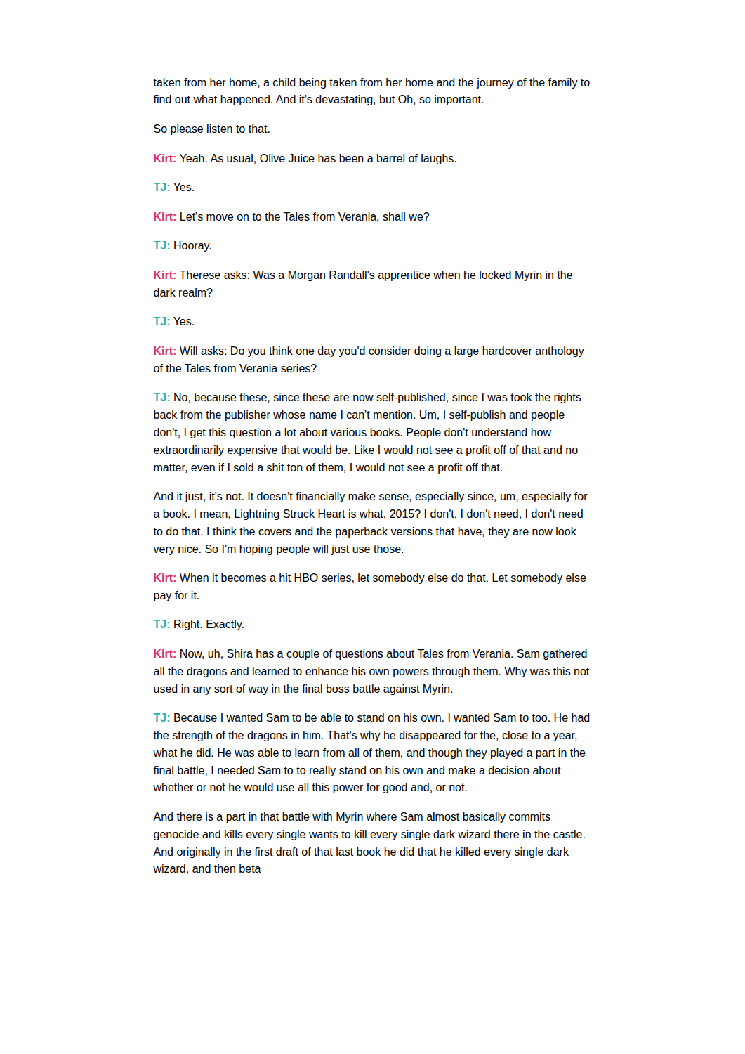taken from her home, a child being taken from her home and the journey of the family to find out what happened. And it's devastating, but Oh, so important.
So please listen to that.
Kirt: Yeah. As usual, Olive Juice has been a barrel of laughs.
TJ: Yes.
Kirt: Let's move on to the Tales from Verania, shall we?
TJ: Hooray.
Kirt: Therese asks: Was a Morgan Randall's apprentice when he locked Myrin in the dark realm?
TJ: Yes.
Kirt: Will asks: Do you think one day you'd consider doing a large hardcover anthology of the Tales from Verania series?
TJ: No, because these, since these are now self-published, since I was took the rights back from the publisher whose name I can't mention. Um, I self-publish and people don't, I get this question a lot about various books. People don't understand how extraordinarily expensive that would be. Like I would not see a profit off of that and no matter, even if I sold a shit ton of them, I would not see a profit off that.
And it just, it's not. It doesn't financially make sense, especially since, um, especially for a book. I mean, Lightning Struck Heart is what, 2015? I don't, I don't need, I don't need to do that. I think the covers and the paperback versions that have, they are now look very nice. So I'm hoping people will just use those.
Kirt: When it becomes a hit HBO series, let somebody else do that. Let somebody else pay for it.
TJ: Right. Exactly.
Kirt: Now, uh, Shira has a couple of questions about Tales from Verania. Sam gathered all the dragons and learned to enhance his own powers through them. Why was this not used in any sort of way in the final boss battle against Myrin.
TJ: Because I wanted Sam to be able to stand on his own. I wanted Sam to too. He had the strength of the dragons in him. That's why he disappeared for the, close to a year, what he did. He was able to learn from all of them, and though they played a part in the final battle, I needed Sam to to really stand on his own and make a decision about whether or not he would use all this power for good and, or not.
And there is a part in that battle with Myrin where Sam almost basically commits genocide and kills every single wants to kill every single dark wizard there in the castle. And originally in the first draft of that last book he did that he killed every single dark wizard, and then beta